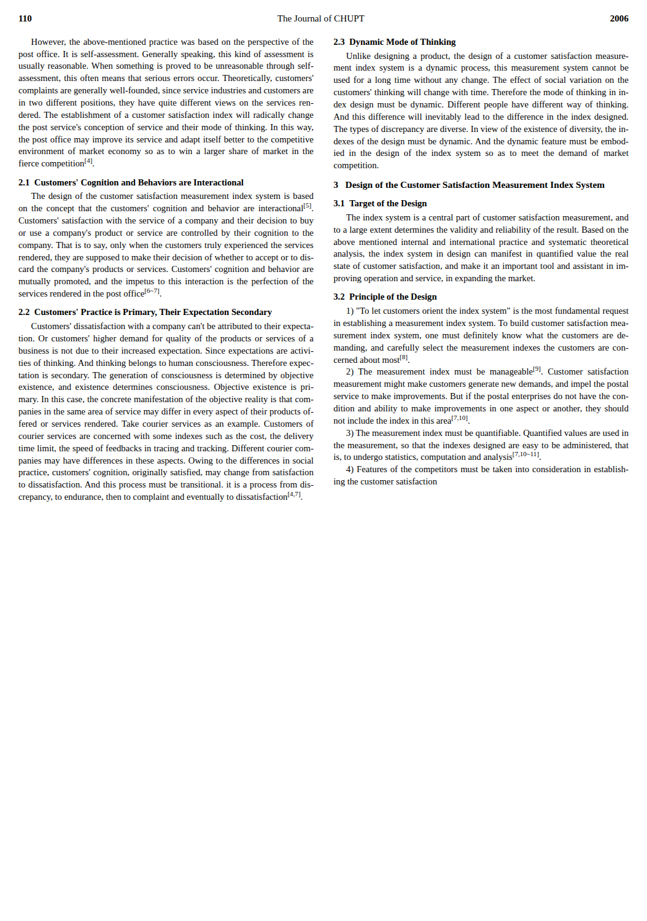110 The Journal of CHUPT 2006
However, the above-mentioned practice was based on the perspective of the post office. It is self-assessment. Generally speaking, this kind of assessment is usually reasonable. When something is proved to be unreasonable through self-assessment, this often means that serious errors occur. Theoretically, customers' complaints are generally well-founded, since service industries and customers are in two different positions, they have quite different views on the services rendered. The establishment of a customer satisfaction index will radically change the post service's conception of service and their mode of thinking. In this way, the post office may improve its service and adapt itself better to the competitive environment of market economy so as to win a larger share of market in the fierce competition[4].
2.1 Customers' Cognition and Behaviors are Interactional
The design of the customer satisfaction measurement index system is based on the concept that the customers' cognition and behavior are interactional[5]. Customers' satisfaction with the service of a company and their decision to buy or use a company's product or service are controlled by their cognition to the company. That is to say, only when the customers truly experienced the services rendered, they are supposed to make their decision of whether to accept or to discard the company's products or services. Customers' cognition and behavior are mutually promoted, and the impetus to this interaction is the perfection of the services rendered in the post office[6~7].
2.2 Customers' Practice is Primary, Their Expectation Secondary
Customers' dissatisfaction with a company can't be attributed to their expectation. Or customers' higher demand for quality of the products or services of a business is not due to their increased expectation. Since expectations are activities of thinking. And thinking belongs to human consciousness. Therefore expectation is secondary. The generation of consciousness is determined by objective existence, and existence determines consciousness. Objective existence is primary. In this case, the concrete manifestation of the objective reality is that companies in the same area of service may differ in every aspect of their products offered or services rendered. Take courier services as an example. Customers of courier services are concerned with some indexes such as the cost, the delivery time limit, the speed of feedbacks in tracing and tracking. Different courier companies may have differences in these aspects. Owing to the differences in social practice, customers' cognition, originally satisfied, may change from satisfaction to dissatisfaction. And this process must be transitional. it is a process from discrepancy, to endurance, then to complaint and eventually to dissatisfaction[4,7].
2.3 Dynamic Mode of Thinking
Unlike designing a product, the design of a customer satisfaction measurement index system is a dynamic process, this measurement system cannot be used for a long time without any change. The effect of social variation on the customers' thinking will change with time. Therefore the mode of thinking in index design must be dynamic. Different people have different way of thinking. And this difference will inevitably lead to the difference in the index designed. The types of discrepancy are diverse. In view of the existence of diversity, the indexes of the design must be dynamic. And the dynamic feature must be embodied in the design of the index system so as to meet the demand of market competition.
3 Design of the Customer Satisfaction Measurement Index System
3.1 Target of the Design
The index system is a central part of customer satisfaction measurement, and to a large extent determines the validity and reliability of the result. Based on the above mentioned internal and international practice and systematic theoretical analysis, the index system in design can manifest in quantified value the real state of customer satisfaction, and make it an important tool and assistant in improving operation and service, in expanding the market.
3.2 Principle of the Design
1) "To let customers orient the index system" is the most fundamental request in establishing a measurement index system. To build customer satisfaction measurement index system, one must definitely know what the customers are demanding, and carefully select the measurement indexes the customers are concerned about most[8].
2) The measurement index must be manageable[9]. Customer satisfaction measurement might make customers generate new demands, and impel the postal service to make improvements. But if the postal enterprises do not have the condition and ability to make improvements in one aspect or another, they should not include the index in this area[7,10].
3) The measurement index must be quantifiable. Quantified values are used in the measurement, so that the indexes designed are easy to be administered, that is, to undergo statistics, computation and analysis[7,10~11].
4) Features of the competitors must be taken into consideration in establishing the customer satisfaction